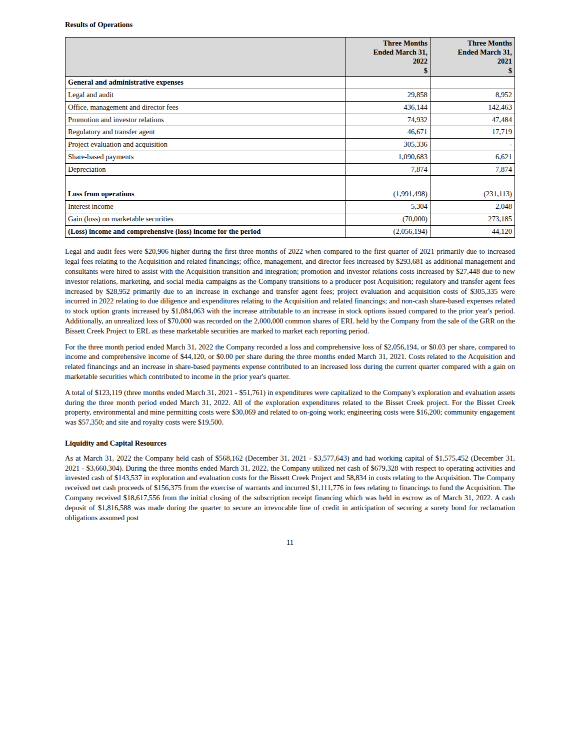Results of Operations
| | Three Months Ended March 31, 2022 $ | Three Months Ended March 31, 2021 $ |
| --- | --- | --- |
| General and administrative expenses | | |
| Legal and audit | 29,858 | 8,952 |
| Office, management and director fees | 436,144 | 142,463 |
| Promotion and investor relations | 74,932 | 47,484 |
| Regulatory and transfer agent | 46,671 | 17,719 |
| Project evaluation and acquisition | 305,336 | - |
| Share-based payments | 1,090,683 | 6,621 |
| Depreciation | 7,874 | 7,874 |
| Loss from operations | (1,991,498) | (231,113) |
| Interest income | 5,304 | 2,048 |
| Gain (loss) on marketable securities | (70,000) | 273,185 |
| (Loss) income and comprehensive (loss) income for the period | (2,056,194) | 44,120 |
Legal and audit fees were $20,906 higher during the first three months of 2022 when compared to the first quarter of 2021 primarily due to increased legal fees relating to the Acquisition and related financings; office, management, and director fees increased by $293,681 as additional management and consultants were hired to assist with the Acquisition transition and integration; promotion and investor relations costs increased by $27,448 due to new investor relations, marketing, and social media campaigns as the Company transitions to a producer post Acquisition; regulatory and transfer agent fees increased by $28,952 primarily due to an increase in exchange and transfer agent fees; project evaluation and acquisition costs of $305,335 were incurred in 2022 relating to due diligence and expenditures relating to the Acquisition and related financings; and non-cash share-based expenses related to stock option grants increased by $1,084,063 with the increase attributable to an increase in stock options issued compared to the prior year's period. Additionally, an unrealized loss of $70,000 was recorded on the 2,000,000 common shares of ERL held by the Company from the sale of the GRR on the Bissett Creek Project to ERL as these marketable securities are marked to market each reporting period.
For the three month period ended March 31, 2022 the Company recorded a loss and comprehensive loss of $2,056,194, or $0.03 per share, compared to income and comprehensive income of $44,120, or $0.00 per share during the three months ended March 31, 2021. Costs related to the Acquisition and related financings and an increase in share-based payments expense contributed to an increased loss during the current quarter compared with a gain on marketable securities which contributed to income in the prior year's quarter.
A total of $123,119 (three months ended March 31, 2021 - $51,761) in expenditures were capitalized to the Company's exploration and evaluation assets during the three month period ended March 31, 2022. All of the exploration expenditures related to the Bisset Creek project. For the Bisset Creek property, environmental and mine permitting costs were $30,069 and related to on-going work; engineering costs were $16,200; community engagement was $57,350; and site and royalty costs were $19,500.
Liquidity and Capital Resources
As at March 31, 2022 the Company held cash of $568,162 (December 31, 2021 - $3,577,643) and had working capital of $1,575,452 (December 31, 2021 - $3,660,304). During the three months ended March 31, 2022, the Company utilized net cash of $679,328 with respect to operating activities and invested cash of $143,537 in exploration and evaluation costs for the Bissett Creek Project and 58,834 in costs relating to the Acquisition. The Company received net cash proceeds of $156,375 from the exercise of warrants and incurred $1,111,776 in fees relating to financings to fund the Acquisition. The Company received $18,617,556 from the initial closing of the subscription receipt financing which was held in escrow as of March 31, 2022. A cash deposit of $1,816,588 was made during the quarter to secure an irrevocable line of credit in anticipation of securing a surety bond for reclamation obligations assumed post
11